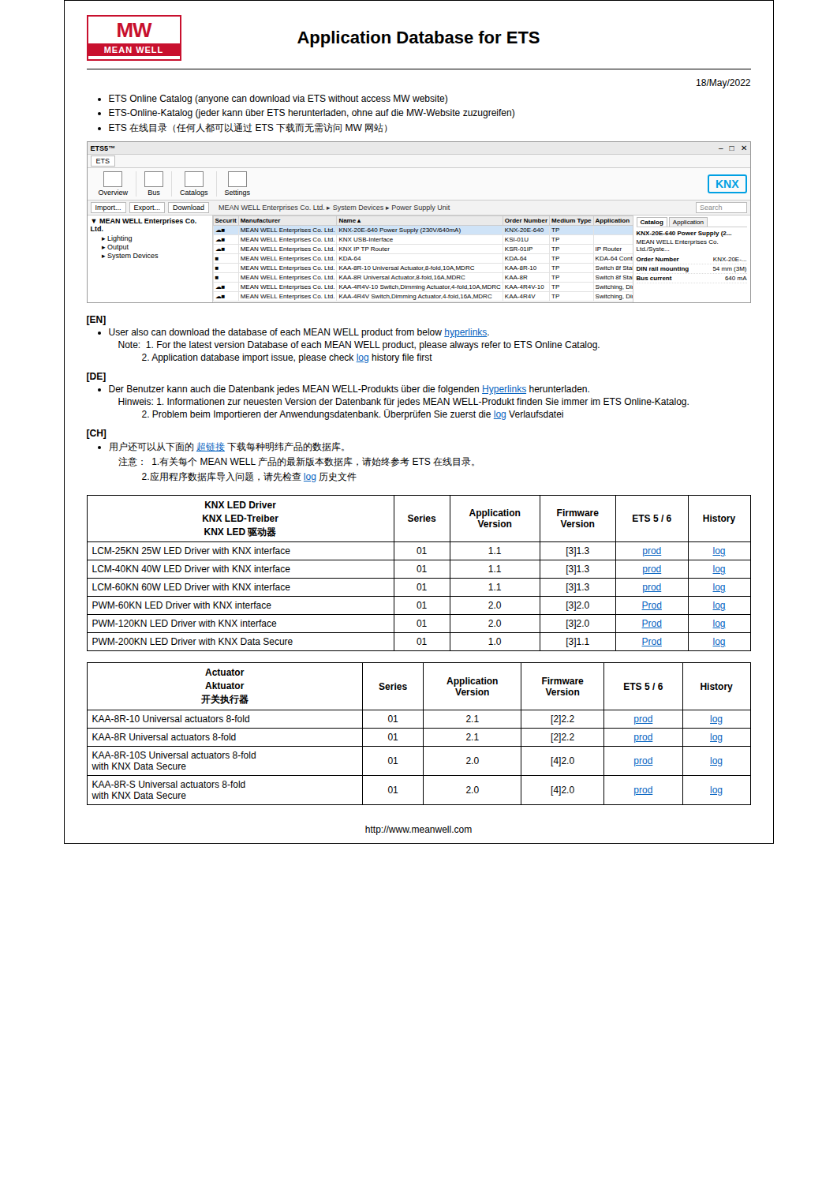MW
MEAN WELL
Application Database for ETS
18/May/2022
ETS Online Catalog (anyone can download via ETS without access MW website)
ETS-Online-Katalog (jeder kann über ETS herunterladen, ohne auf die MW-Website zuzugreifen)
ETS 在线目录（任何人都可以通过 ETS 下载而无需访问 MW 网站）
ETS5™
–□✕
ETS
Overview
Bus
Catalogs
Settings
KNX
Import... Export... Download MEAN WELL Enterprises Co. Ltd. ▸ System Devices ▸ Power Supply Unit Search
▼ MEAN WELL Enterprises Co. Ltd.
▸ Lighting
▸ Output
▸ System Devices
| Securit | Manufacturer | Name ▴ | Order Number | Medium Type | Application | Version |
| --- | --- | --- | --- | --- | --- | --- |
| ☁■ | MEAN WELL Enterprises Co. Ltd. | KNX-20E-640 Power Supply (230V/640mA) | KNX-20E-640 | TP | | 0.0 |
| ☁■ | MEAN WELL Enterprises Co. Ltd. | KNX USB-Interface | KSI-01U | TP | | 0.0 |
| ☁■ | MEAN WELL Enterprises Co. Ltd. | KNX IP TP Router | KSR-01IP | TP | IP Router | 2.1 |
| ■ | MEAN WELL Enterprises Co. Ltd. | KDA-64 | KDA-64 | TP | KDA-64 Control | 1.0 |
| ■ | MEAN WELL Enterprises Co. Ltd. | KAA-8R-10 Universal Actuator,8-fold,10A,MDRC | KAA-8R-10 | TP | Switch 8f Staircase 8f | 1.0 |
| ■ | MEAN WELL Enterprises Co. Ltd. | KAA-8R Universal Actuator,8-fold,16A,MDRC | KAA-8R | TP | Switch 8f Staircase 8f | 1.0 |
| ☁■ | MEAN WELL Enterprises Co. Ltd. | KAA-4R4V-10 Switch,Dimming Actuator,4-fold,10A,MDRC | KAA-4R4V-10 | TP | Switching, Dimming 4f | 1.1 |
| ☁■ | MEAN WELL Enterprises Co. Ltd. | KAA-4R4V Switch,Dimming Actuator,4-fold,16A,MDRC | KAA-4R4V | TP | Switching, Dimming 4f | 1.1 |
Catalog Application
KNX-20E-640 Power Supply (2...
MEAN WELL Enterprises Co. Ltd./Syste...
Order Number KNX-20E-...
DIN rail mounting 54 mm (3M)
Bus current 640 mA
[EN]
User also can download the database of each MEAN WELL product from below hyperlinks.
Note: 1. For the latest version Database of each MEAN WELL product, please always refer to ETS Online Catalog.
2. Application database import issue, please check log history file first
[DE]
Der Benutzer kann auch die Datenbank jedes MEAN WELL-Produkts über die folgenden Hyperlinks herunterladen.
Hinweis: 1. Informationen zur neuesten Version der Datenbank für jedes MEAN WELL-Produkt finden Sie immer im ETS Online-Katalog.
2. Problem beim Importieren der Anwendungsdatenbank. Überprüfen Sie zuerst die log Verlaufsdatei
[CH]
用户还可以从下面的 超链接 下载每种明纬产品的数据库。
注意： 1.有关每个 MEAN WELL 产品的最新版本数据库，请始终参考 ETS 在线目录。
2.应用程序数据库导入问题，请先检查 log 历史文件
| KNX LED Driver KNX LED-Treiber KNX LED 驱动器 | Series | Application Version | Firmware Version | ETS 5 / 6 | History |
| --- | --- | --- | --- | --- | --- |
| LCM-25KN 25W LED Driver with KNX interface | 01 | 1.1 | [3]1.3 | prod | log |
| LCM-40KN 40W LED Driver with KNX interface | 01 | 1.1 | [3]1.3 | prod | log |
| LCM-60KN 60W LED Driver with KNX interface | 01 | 1.1 | [3]1.3 | prod | log |
| PWM-60KN LED Driver with KNX interface | 01 | 2.0 | [3]2.0 | Prod | log |
| PWM-120KN LED Driver with KNX interface | 01 | 2.0 | [3]2.0 | Prod | log |
| PWM-200KN LED Driver with KNX Data Secure | 01 | 1.0 | [3]1.1 | Prod | log |
| Actuator Aktuator 开关执行器 | Series | Application Version | Firmware Version | ETS 5 / 6 | History |
| --- | --- | --- | --- | --- | --- |
| KAA-8R-10 Universal actuators 8-fold | 01 | 2.1 | [2]2.2 | prod | log |
| KAA-8R Universal actuators 8-fold | 01 | 2.1 | [2]2.2 | prod | log |
| KAA-8R-10S Universal actuators 8-fold with KNX Data Secure | 01 | 2.0 | [4]2.0 | prod | log |
| KAA-8R-S Universal actuators 8-fold with KNX Data Secure | 01 | 2.0 | [4]2.0 | prod | log |
http://www.meanwell.com